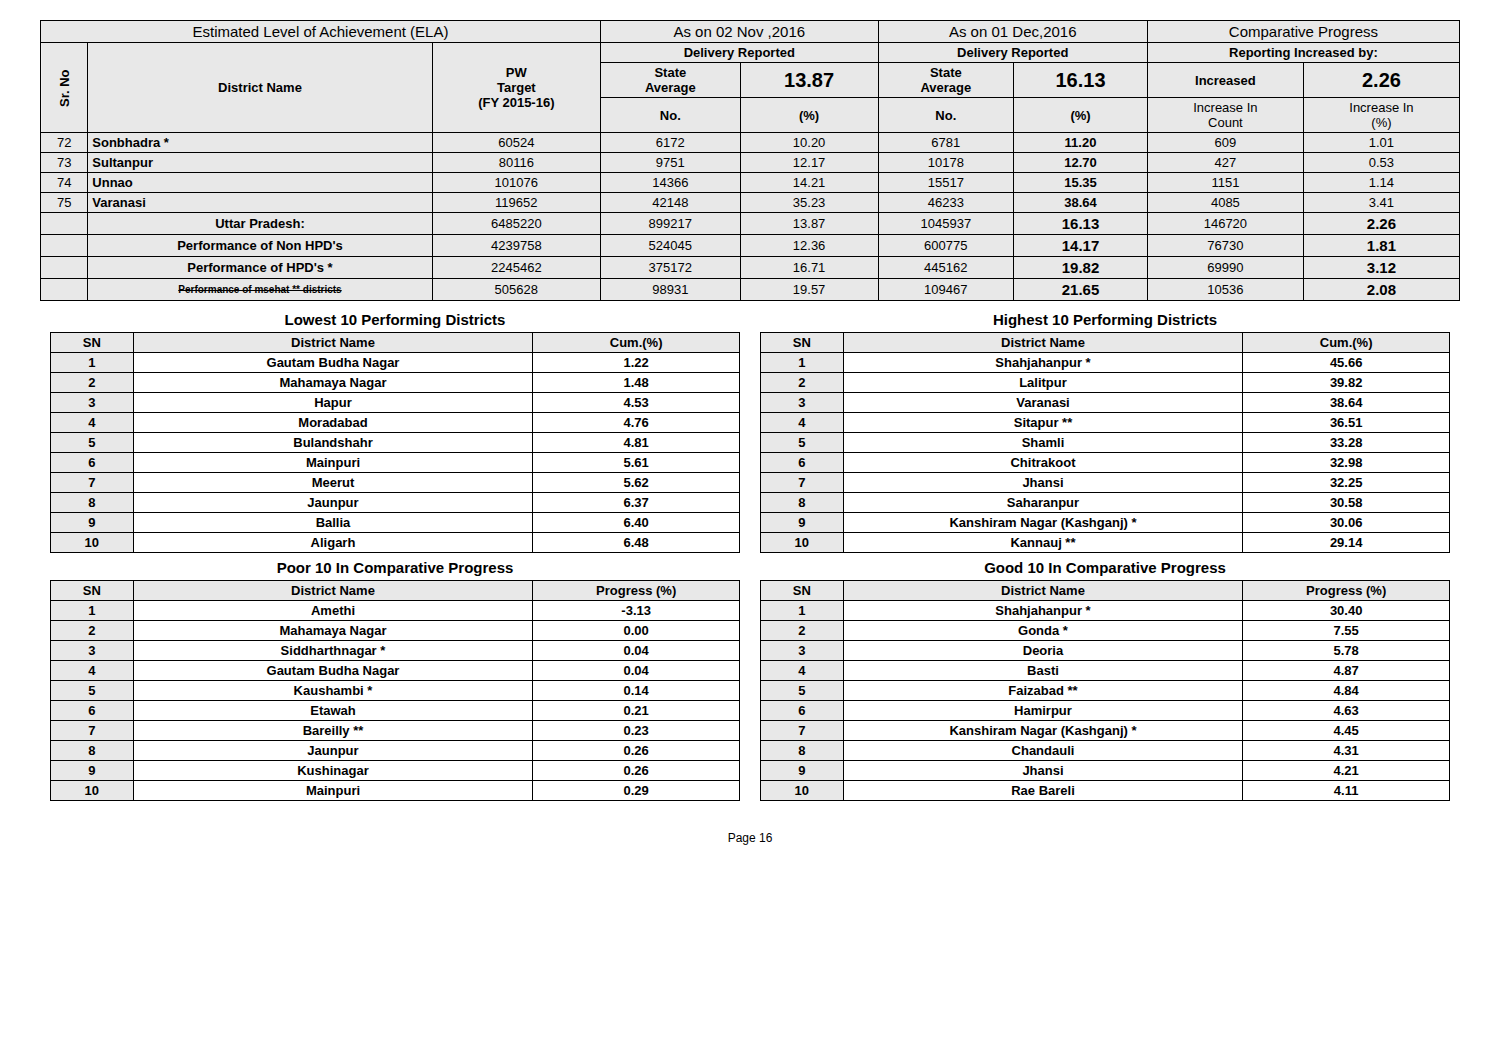| Estimated Level of Achievement (ELA) | As on 02 Nov ,2016 | As on 01 Dec,2016 | Comparative Progress |
| Sr. No | District Name | PW Target (FY 2015-16) | Delivery Reported | Delivery Reported | Reporting Increased by: |
| State Average | 13.87 | State Average | 16.13 | Increased | 2.26 |
| No. | (%) | No. | (%) | Increase In Count | Increase In (%) |
| 72 | Sonbhadra * | 60524 | 6172 | 10.20 | 6781 | 11.20 | 609 | 1.01 |
| 73 | Sultanpur | 80116 | 9751 | 12.17 | 10178 | 12.70 | 427 | 0.53 |
| 74 | Unnao | 101076 | 14366 | 14.21 | 15517 | 15.35 | 1151 | 1.14 |
| 75 | Varanasi | 119652 | 42148 | 35.23 | 46233 | 38.64 | 4085 | 3.41 |
| | Uttar Pradesh: | 6485220 | 899217 | 13.87 | 1045937 | 16.13 | 146720 | 2.26 |
| | Performance of Non HPD's | 4239758 | 524045 | 12.36 | 600775 | 14.17 | 76730 | 1.81 |
| | Performance of HPD's * | 2245462 | 375172 | 16.71 | 445162 | 19.82 | 69990 | 3.12 |
| | Performance of msehat ** districts | 505628 | 98931 | 19.57 | 109467 | 21.65 | 10536 | 2.08 |
| Lowest 10 Performing Districts / SN / District Name / Cum.(%) / / --- / --- / --- / / 1 / Gautam Budha Nagar / 1.22 / / 2 / Mahamaya Nagar / 1.48 / / 3 / Hapur / 4.53 / / 4 / Moradabad / 4.76 / / 5 / Bulandshahr / 4.81 / / 6 / Mainpuri / 5.61 / / 7 / Meerut / 5.62 / / 8 / Jaunpur / 6.37 / / 9 / Ballia / 6.40 / / 10 / Aligarh / 6.48 / Poor 10 In Comparative Progress / SN / District Name / Progress (%) / / --- / --- / --- / / 1 / Amethi / -3.13 / / 2 / Mahamaya Nagar / 0.00 / / 3 / Siddharthnagar * / 0.04 / / 4 / Gautam Budha Nagar / 0.04 / / 5 / Kaushambi * / 0.14 / / 6 / Etawah / 0.21 / / 7 / Bareilly ** / 0.23 / / 8 / Jaunpur / 0.26 / / 9 / Kushinagar / 0.26 / / 10 / Mainpuri / 0.29 / | Highest 10 Performing Districts / SN / District Name / Cum.(%) / / --- / --- / --- / / 1 / Shahjahanpur * / 45.66 / / 2 / Lalitpur / 39.82 / / 3 / Varanasi / 38.64 / / 4 / Sitapur ** / 36.51 / / 5 / Shamli / 33.28 / / 6 / Chitrakoot / 32.98 / / 7 / Jhansi / 32.25 / / 8 / Saharanpur / 30.58 / / 9 / Kanshiram Nagar (Kashganj) * / 30.06 / / 10 / Kannauj ** / 29.14 / Good 10 In Comparative Progress / SN / District Name / Progress (%) / / --- / --- / --- / / 1 / Shahjahanpur * / 30.40 / / 2 / Gonda * / 7.55 / / 3 / Deoria / 5.78 / / 4 / Basti / 4.87 / / 5 / Faizabad ** / 4.84 / / 6 / Hamirpur / 4.63 / / 7 / Kanshiram Nagar (Kashganj) * / 4.45 / / 8 / Chandauli / 4.31 / / 9 / Jhansi / 4.21 / / 10 / Rae Bareli / 4.11 / |
Page 16